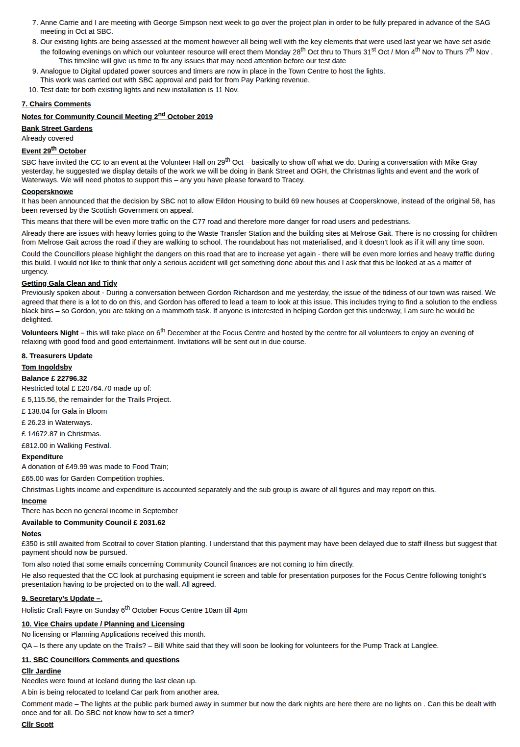Anne Carrie and I are meeting with George Simpson next week to go over the project plan in order to be fully prepared in advance of the SAG meeting in Oct at SBC.
Our existing lights are being assessed at the moment however all being well with the key elements that were used last year we have set aside the following evenings on which our volunteer resource will erect them Monday 28th Oct thru to Thurs 31st Oct / Mon 4th Nov to Thurs 7th Nov .
This timeline will give us time to fix any issues that may need attention before our test date
Analogue to Digital updated power sources and timers are now in place in the Town Centre to host the lights.
This work was carried out with SBC approval and paid for from Pay Parking revenue.
Test date for both existing lights and new installation is 11 Nov.
7. Chairs Comments
Notes for Community Council Meeting 2nd October 2019
Bank Street Gardens
Already covered
Event 29th October
SBC have invited the CC to an event at the Volunteer Hall on 29th Oct – basically to show off what we do. During a conversation with Mike Gray yesterday, he suggested we display details of the work we will be doing in Bank Street and OGH, the Christmas lights and event and the work of Waterways. We will need photos to support this – any you have please forward to Tracey.
Coopersknowe
It has been announced that the decision by SBC not to allow Eildon Housing to build 69 new houses at Coopersknowe, instead of the original 58, has been reversed by the Scottish Government on appeal.
This means that there will be even more traffic on the C77 road and therefore more danger for road users and pedestrians.
Already there are issues with heavy lorries going to the Waste Transfer Station and the building sites at Melrose Gait. There is no crossing for children from Melrose Gait across the road if they are walking to school. The roundabout has not materialised, and it doesn’t look as if it will any time soon.
Could the Councillors please highlight the dangers on this road that are to increase yet again - there will be even more lorries and heavy traffic during this build. I would not like to think that only a serious accident will get something done about this and I ask that this be looked at as a matter of urgency.
Getting Gala Clean and Tidy
Previously spoken about - During a conversation between Gordon Richardson and me yesterday, the issue of the tidiness of our town was raised. We agreed that there is a lot to do on this, and Gordon has offered to lead a team to look at this issue. This includes trying to find a solution to the endless black bins – so Gordon, you are taking on a mammoth task. If anyone is interested in helping Gordon get this underway, I am sure he would be delighted.
Volunteers Night – this will take place on 6th December at the Focus Centre and hosted by the centre for all volunteers to enjoy an evening of relaxing with good food and good entertainment. Invitations will be sent out in due course.
8. Treasurers Update
Tom Ingoldsby
Balance £ 22796.32
Restricted total £ £20764.70 made up of:
£ 5,115.56, the remainder for the Trails Project.
£ 138.04 for Gala in Bloom
£ 26.23 in Waterways.
£ 14672.87 in Christmas.
£812.00 in Walking Festival.
Expenditure
A donation of £49.99 was made to Food Train;
£65.00 was for Garden Competition trophies.
Christmas Lights income and expenditure is accounted separately and the sub group is aware of all figures and may report on this.
Income
There has been no general income in September
Available to Community Council £ 2031.62
Notes
£350 is still awaited from Scotrail to cover Station planting. I understand that this payment may have been delayed due to staff illness but suggest that payment should now be pursued.
Tom also noted that some emails concerning Community Council finances are not coming to him directly.
He also requested that the CC look at purchasing equipment ie screen and table for presentation purposes for the Focus Centre following tonight’s presentation having to be projected on to the wall. All agreed.
9. Secretary’s Update –.
Holistic Craft Fayre on Sunday 6th October Focus Centre 10am till 4pm
10. Vice Chairs update / Planning and Licensing
No licensing or Planning Applications received this month.
QA – Is there any update on the Trails? – Bill White said that they will soon be looking for volunteers for the Pump Track at Langlee.
11. SBC Councillors Comments and questions
Cllr Jardine
Needles were found at Iceland during the last clean up.
A bin is being relocated to Iceland Car park from another area.
Comment made – The lights at the public park burned away in summer but now the dark nights are here there are no lights on . Can this be dealt with once and for all. Do SBC not know how to set a timer?
Cllr Scott